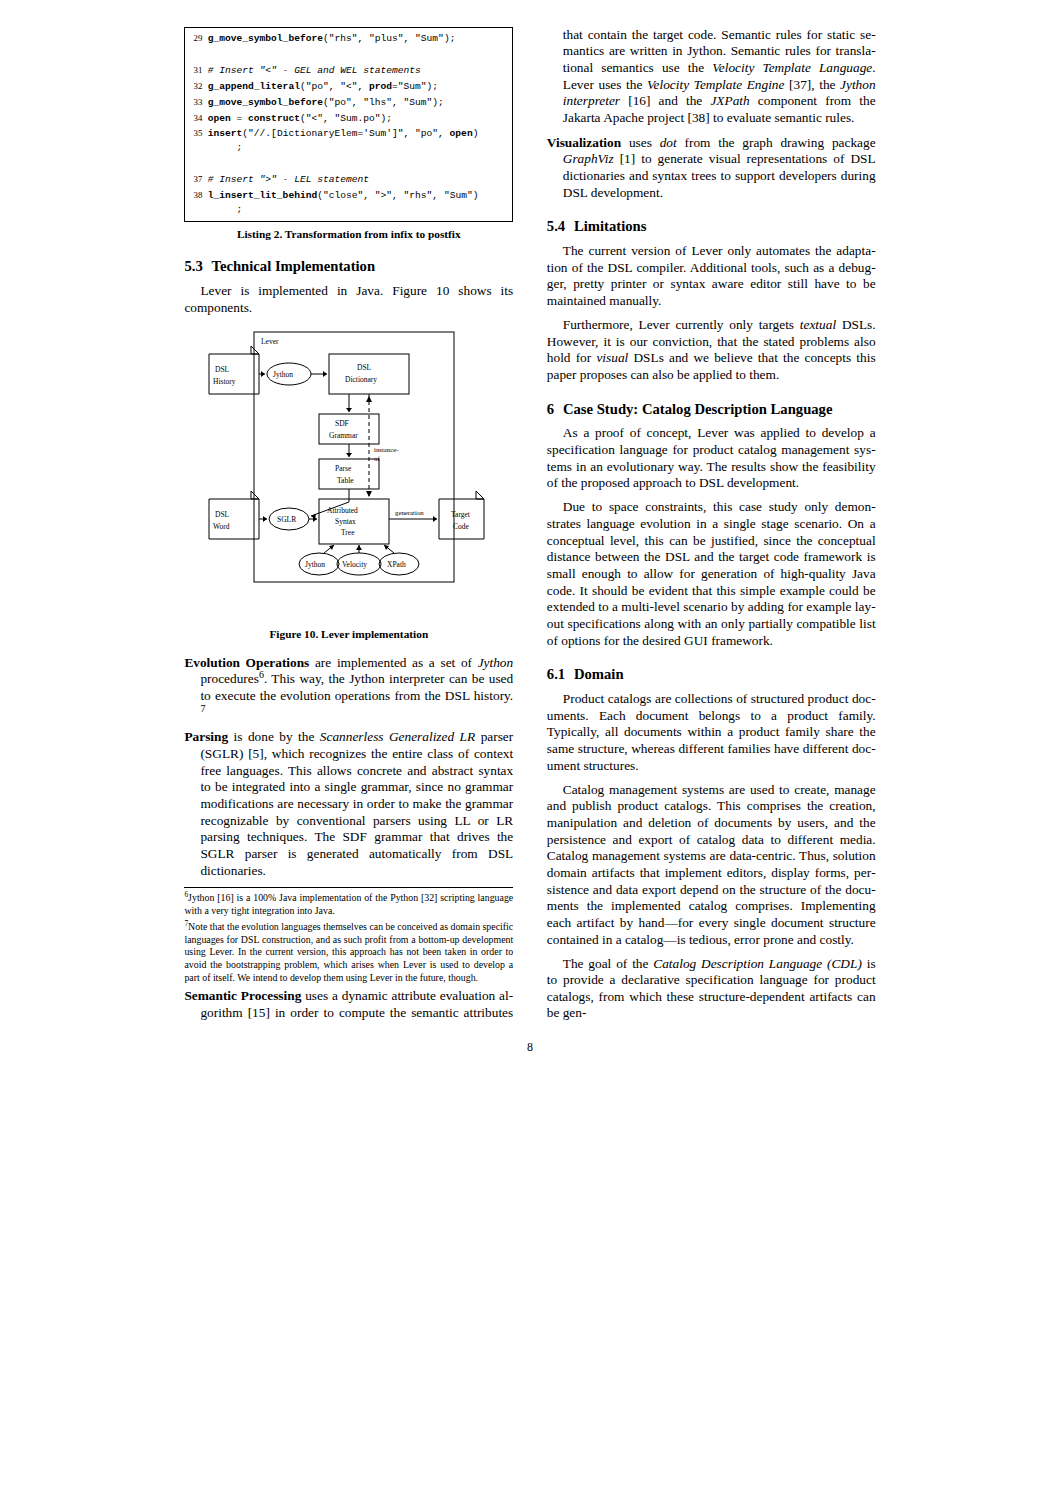| 29 | g_move_symbol_before ( "rhs" , "plus" , "Sum" ); |
| 31 | # Insert "<" - GEL and WEL statements |
| 32 | g_append_literal ( "po" , "<" , prod = "Sum" ); |
| 33 | g_move_symbol_before ( "po" , "lhs" , "Sum" ); |
| 34 | open = construct ( "<" , "Sum.po" ); |
| 35 | insert ( "//.[DictionaryElem='Sum']" , "po" , open ) ; |
| 37 | # Insert ">" - LEL statement |
| 38 | l_insert_lit_behind ( "close" , ">" , "rhs" , "Sum" ) ; |
Listing 2. Transformation from infix to postfix
5.3 Technical Implementation
Lever is implemented in Java. Figure 10 shows its components.
Lever DSL History Jython DSL Dictionary SDF Grammar Parse Table DSL Word SGLR Attributed Syntax Tree instance- of Target Code generation Jython Velocity XPath
Figure 10. Lever implementation
Evolution Operations are implemented as a set of Jython procedures6. This way, the Jython interpreter can be used to execute the evolution operations from the DSL history. 7
Parsing is done by the Scannerless Generalized LR parser (SGLR) [5], which recognizes the entire class of context free languages. This allows concrete and abstract syntax to be integrated into a single grammar, since no grammar modifications are necessary in order to make the grammar recognizable by conventional parsers using LL or LR parsing techniques. The SDF grammar that drives the SGLR parser is generated automatically from DSL dictionaries.
6Jython [16] is a 100% Java implementation of the Python [32] scripting language with a very tight integration into Java.
7Note that the evolution languages themselves can be conceived as domain specific languages for DSL construction, and as such profit from a bottom-up development using Lever. In the current version, this approach has not been taken in order to avoid the bootstrapping problem, which arises when Lever is used to develop a part of itself. We intend to develop them using Lever in the future, though.
Semantic Processing uses a dynamic attribute evaluation algorithm [15] in order to compute the semantic attributes that contain the target code. Semantic rules for static semantics are written in Jython. Semantic rules for translational semantics use the Velocity Template Language. Lever uses the Velocity Template Engine [37], the Jython interpreter [16] and the JXPath component from the Jakarta Apache project [38] to evaluate semantic rules.
Visualization uses dot from the graph drawing package GraphViz [1] to generate visual representations of DSL dictionaries and syntax trees to support developers during DSL development.
5.4 Limitations
The current version of Lever only automates the adaptation of the DSL compiler. Additional tools, such as a debugger, pretty printer or syntax aware editor still have to be maintained manually.
Furthermore, Lever currently only targets textual DSLs. However, it is our conviction, that the stated problems also hold for visual DSLs and we believe that the concepts this paper proposes can also be applied to them.
6 Case Study: Catalog Description Language
As a proof of concept, Lever was applied to develop a specification language for product catalog management systems in an evolutionary way. The results show the feasibility of the proposed approach to DSL development.
Due to space constraints, this case study only demonstrates language evolution in a single stage scenario. On a conceptual level, this can be justified, since the conceptual distance between the DSL and the target code framework is small enough to allow for generation of high-quality Java code. It should be evident that this simple example could be extended to a multi-level scenario by adding for example layout specifications along with an only partially compatible list of options for the desired GUI framework.
6.1 Domain
Product catalogs are collections of structured product documents. Each document belongs to a product family. Typically, all documents within a product family share the same structure, whereas different families have different document structures.
Catalog management systems are used to create, manage and publish product catalogs. This comprises the creation, manipulation and deletion of documents by users, and the persistence and export of catalog data to different media. Catalog management systems are data-centric. Thus, solution domain artifacts that implement editors, display forms, persistence and data export depend on the structure of the documents the implemented catalog comprises. Implementing each artifact by hand—for every single document structure contained in a catalog—is tedious, error prone and costly.
The goal of the Catalog Description Language (CDL) is to provide a declarative specification language for product catalogs, from which these structure-dependent artifacts can be gen-
8